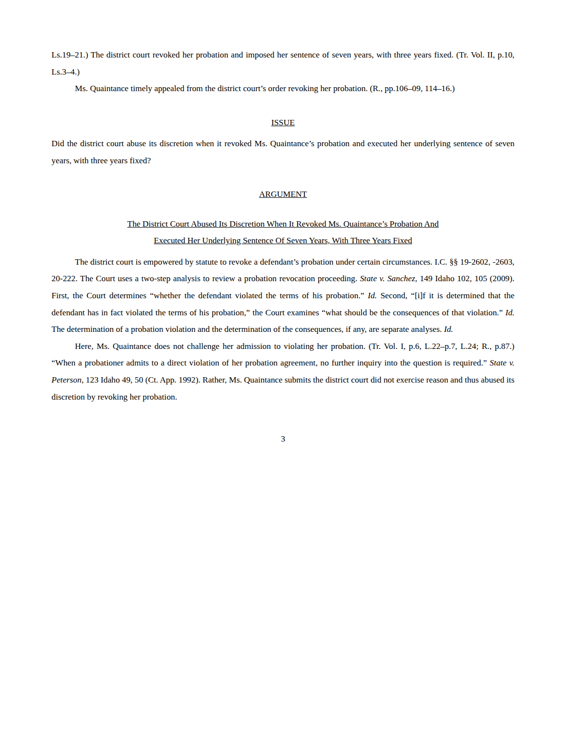Ls.19–21.) The district court revoked her probation and imposed her sentence of seven years, with three years fixed. (Tr. Vol. II, p.10, Ls.3–4.)
Ms. Quaintance timely appealed from the district court’s order revoking her probation. (R., pp.106–09, 114–16.)
ISSUE
Did the district court abuse its discretion when it revoked Ms. Quaintance’s probation and executed her underlying sentence of seven years, with three years fixed?
ARGUMENT
The District Court Abused Its Discretion When It Revoked Ms. Quaintance’s Probation And
Executed Her Underlying Sentence Of Seven Years, With Three Years Fixed
The district court is empowered by statute to revoke a defendant’s probation under certain circumstances. I.C. §§ 19-2602, -2603, 20-222. The Court uses a two-step analysis to review a probation revocation proceeding. State v. Sanchez, 149 Idaho 102, 105 (2009). First, the Court determines “whether the defendant violated the terms of his probation.” Id. Second, “[i]f it is determined that the defendant has in fact violated the terms of his probation,” the Court examines “what should be the consequences of that violation.” Id. The determination of a probation violation and the determination of the consequences, if any, are separate analyses. Id.
Here, Ms. Quaintance does not challenge her admission to violating her probation. (Tr. Vol. I, p.6, L.22–p.7, L.24; R., p.87.) “When a probationer admits to a direct violation of her probation agreement, no further inquiry into the question is required.” State v. Peterson, 123 Idaho 49, 50 (Ct. App. 1992). Rather, Ms. Quaintance submits the district court did not exercise reason and thus abused its discretion by revoking her probation.
3